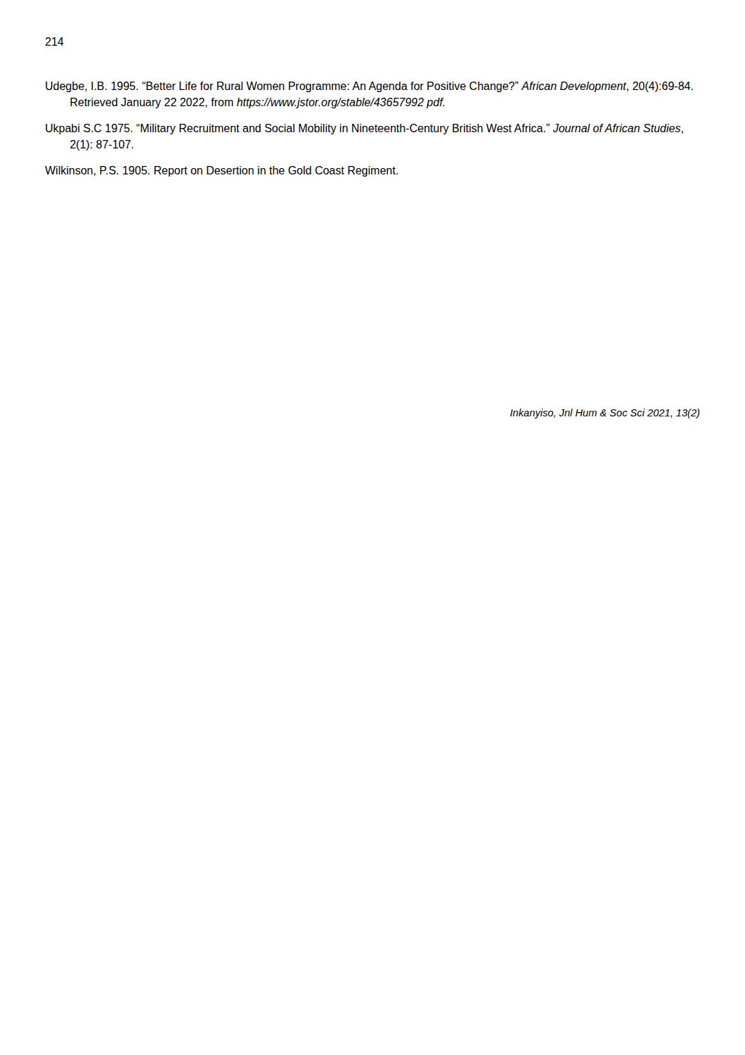214
Udegbe, I.B. 1995. “Better Life for Rural Women Programme: An Agenda for Positive Change?” African Development, 20(4):69-84. Retrieved January 22 2022, from https://www.jstor.org/stable/43657992 pdf.
Ukpabi S.C 1975. “Military Recruitment and Social Mobility in Nineteenth-Century British West Africa.” Journal of African Studies, 2(1): 87-107.
Wilkinson, P.S. 1905. Report on Desertion in the Gold Coast Regiment.
Inkanyiso, Jnl Hum & Soc Sci 2021, 13(2)